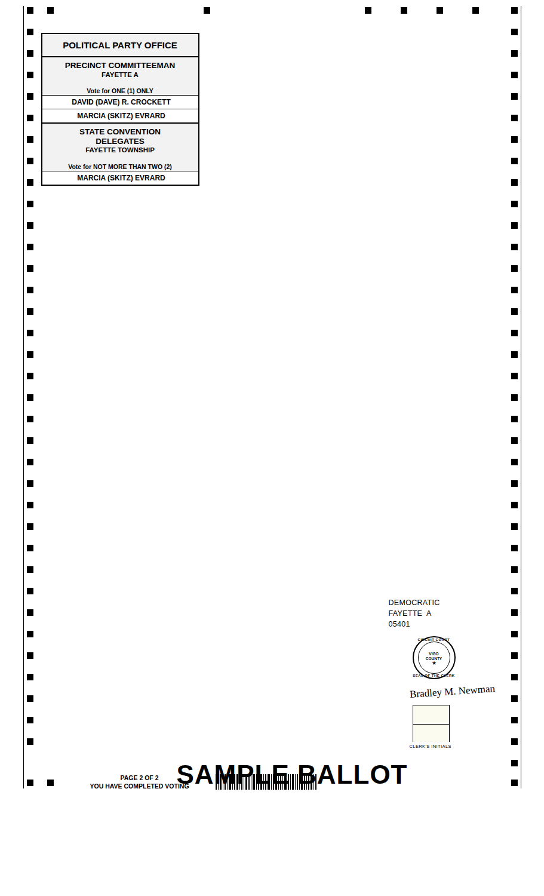POLITICAL PARTY OFFICE
PRECINCT COMMITTEEMAN
FAYETTE A
Vote for ONE (1) ONLY
DAVID (DAVE) R. CROCKETT
MARCIA (SKITZ) EVRARD
STATE CONVENTION
DELEGATES
FAYETTE TOWNSHIP
Vote for NOT MORE THAN TWO (2)
MARCIA (SKITZ) EVRARD
DEMOCRATIC
FAYETTE A
05401
CIRCUIT COURT
VIGO
COUNTY
★
SEAL OF THE CLERK
Bradley M. Newman
CLERK'S INITIALS
SAMPLE BALLOT
PAGE 2 OF 2
YOU HAVE COMPLETED VOTING